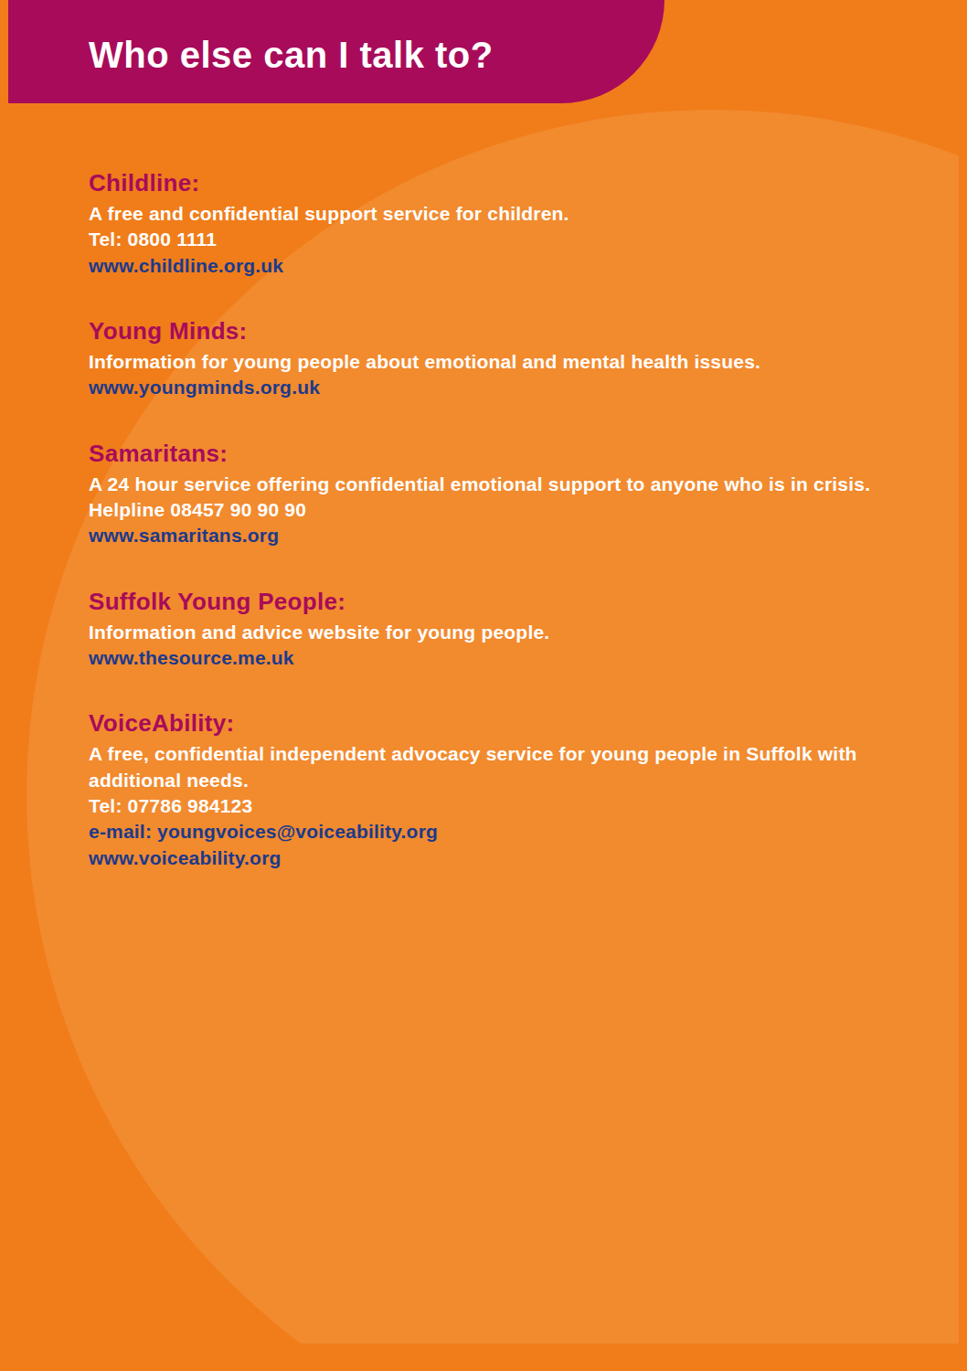Who else can I talk to?
Childline:
A free and confidential support service for children.
Tel: 0800 1111
www.childline.org.uk
Young Minds:
Information for young people about emotional and mental health issues.
www.youngminds.org.uk
Samaritans:
A 24 hour service offering confidential emotional support to anyone who is in crisis.
Helpline 08457 90 90 90
www.samaritans.org
Suffolk Young People:
Information and advice website for young people.
www.thesource.me.uk
VoiceAbility:
A free, confidential independent advocacy service for young people in Suffolk with additional needs.
Tel: 07786 984123
e-mail: youngvoices@voiceability.org www.voiceability.org